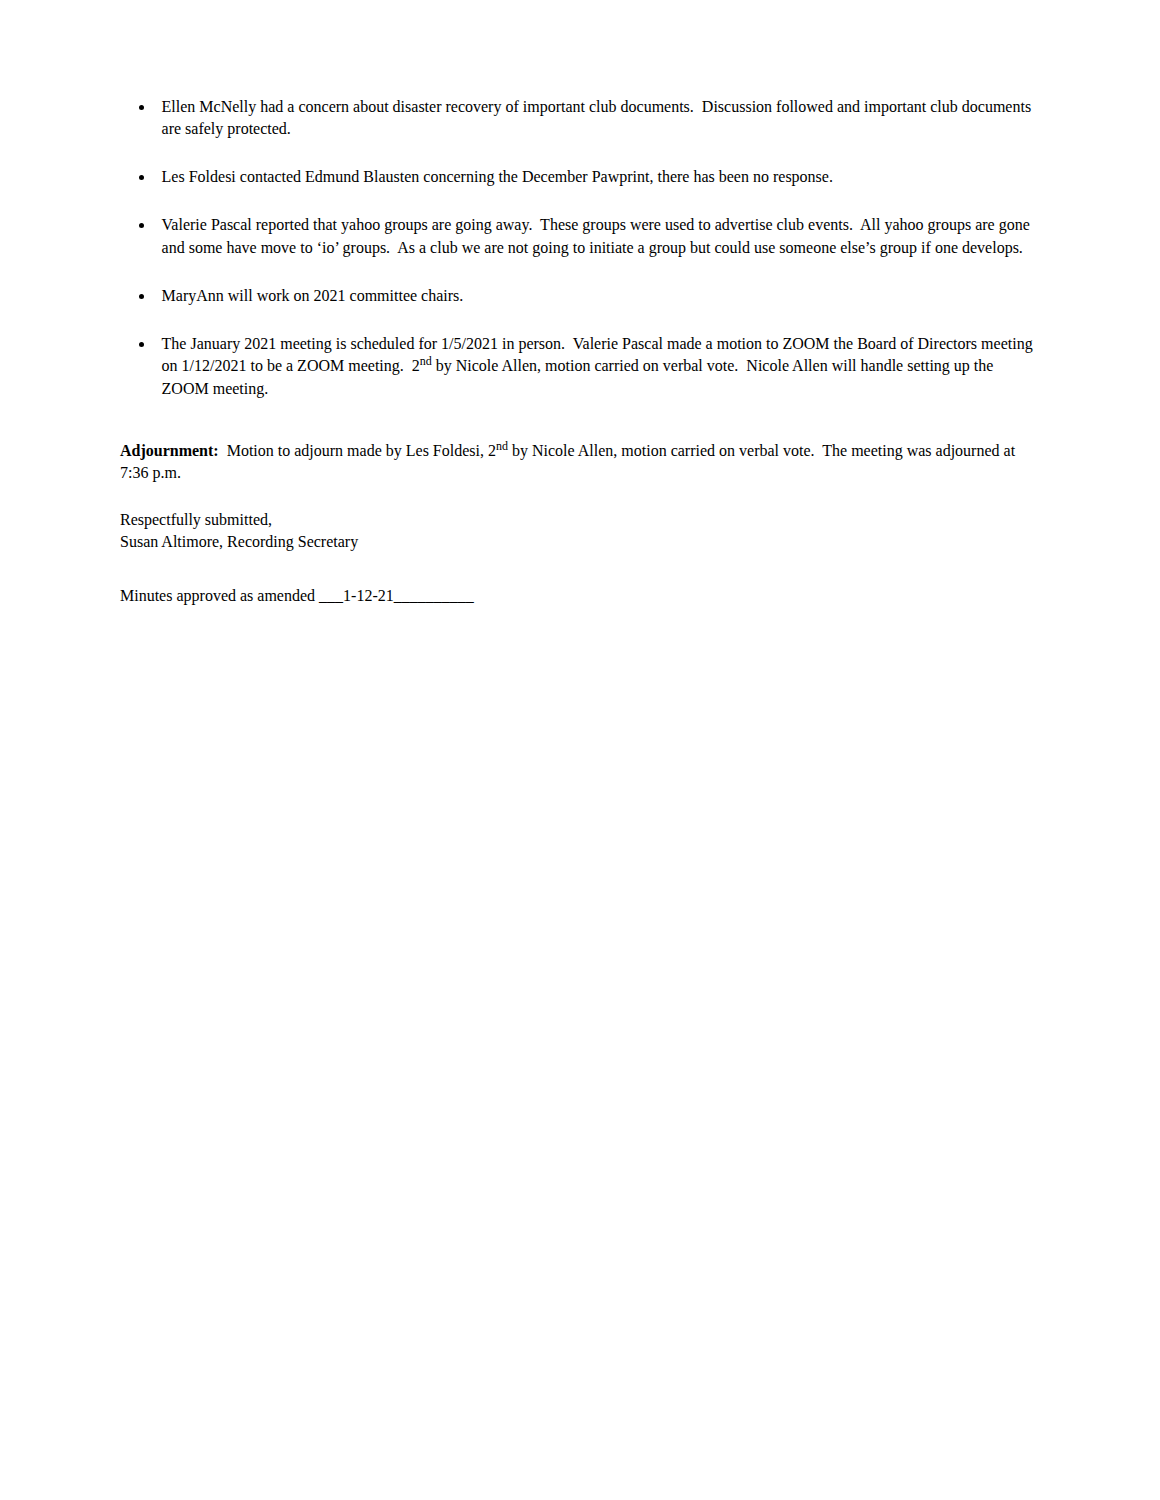Ellen McNelly had a concern about disaster recovery of important club documents. Discussion followed and important club documents are safely protected.
Les Foldesi contacted Edmund Blausten concerning the December Pawprint, there has been no response.
Valerie Pascal reported that yahoo groups are going away. These groups were used to advertise club events. All yahoo groups are gone and some have move to ‘io’ groups. As a club we are not going to initiate a group but could use someone else’s group if one develops.
MaryAnn will work on 2021 committee chairs.
The January 2021 meeting is scheduled for 1/5/2021 in person. Valerie Pascal made a motion to ZOOM the Board of Directors meeting on 1/12/2021 to be a ZOOM meeting. 2nd by Nicole Allen, motion carried on verbal vote. Nicole Allen will handle setting up the ZOOM meeting.
Adjournment: Motion to adjourn made by Les Foldesi, 2nd by Nicole Allen, motion carried on verbal vote. The meeting was adjourned at 7:36 p.m.
Respectfully submitted,
Susan Altimore, Recording Secretary
Minutes approved as amended ___1-12-21__________